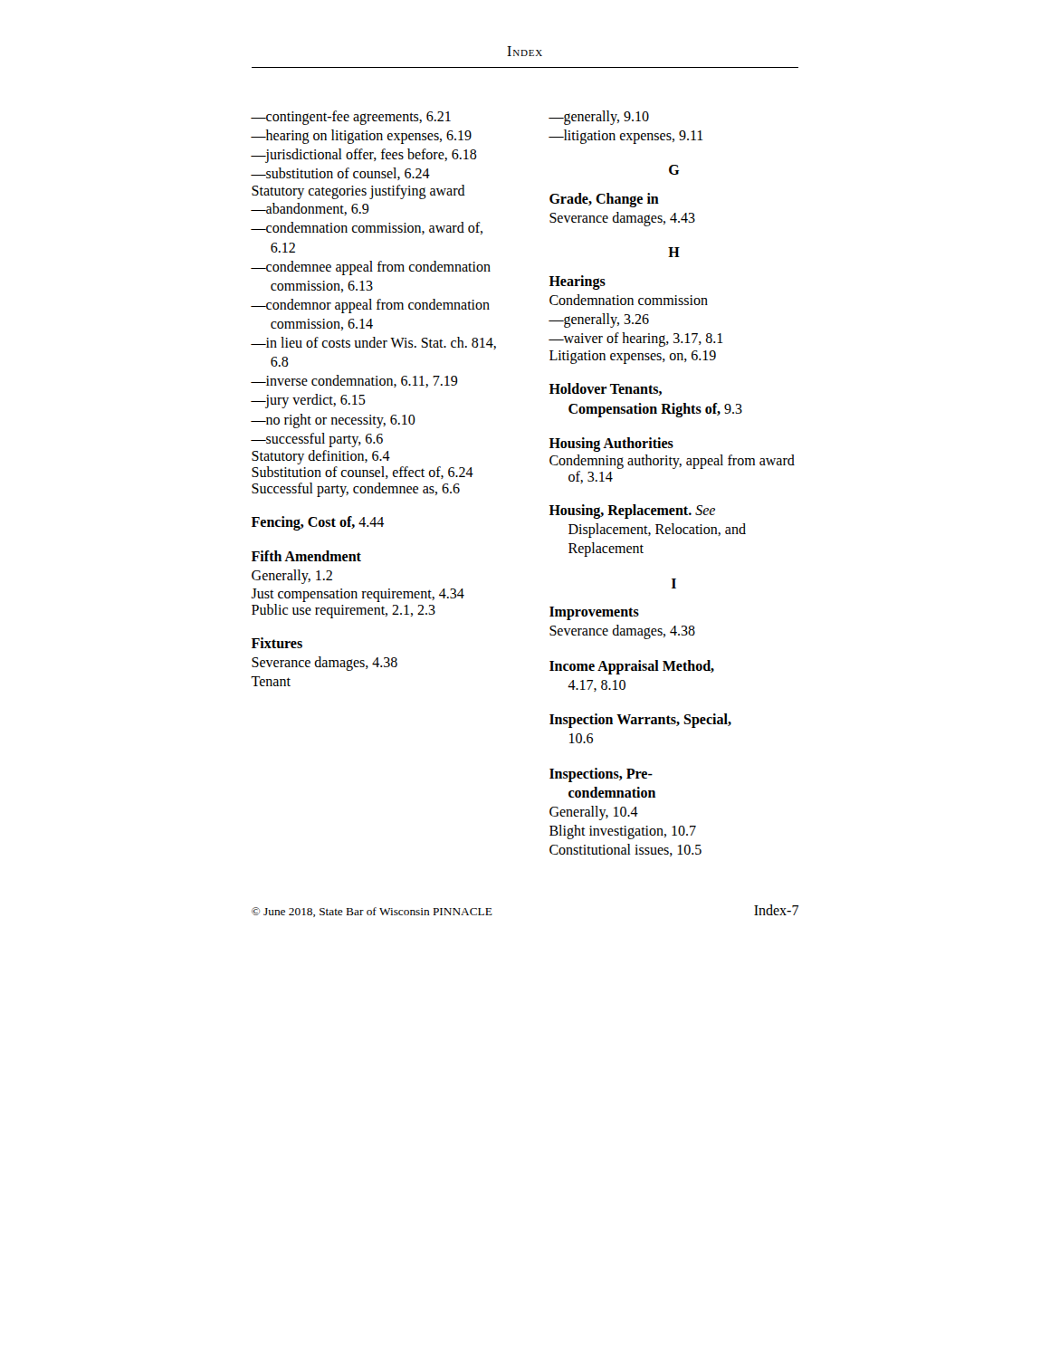Index
—contingent-fee agreements, 6.21
—hearing on litigation expenses, 6.19
—jurisdictional offer, fees before, 6.18
—substitution of counsel, 6.24
Statutory categories justifying award
—abandonment, 6.9
—condemnation commission, award of, 6.12
—condemnee appeal from condemnation commission, 6.13
—condemnor appeal from condemnation commission, 6.14
—in lieu of costs under Wis. Stat. ch. 814, 6.8
—inverse condemnation, 6.11, 7.19
—jury verdict, 6.15
—no right or necessity, 6.10
—successful party, 6.6
Statutory definition, 6.4
Substitution of counsel, effect of, 6.24
Successful party, condemnee as, 6.6
Fencing, Cost of, 4.44
Fifth Amendment
Generally, 1.2
Just compensation requirement, 4.34
Public use requirement, 2.1, 2.3
Fixtures
Severance damages, 4.38
Tenant
—generally, 9.10
—litigation expenses, 9.11
G
Grade, Change in
Severance damages, 4.43
H
Hearings
Condemnation commission
—generally, 3.26
—waiver of hearing, 3.17, 8.1
Litigation expenses, on, 6.19
Holdover Tenants,
Compensation Rights of, 9.3
Housing Authorities
Condemning authority, appeal from award of, 3.14
Housing, Replacement. See
Displacement, Relocation, and Replacement
I
Improvements
Severance damages, 4.38
Income Appraisal Method,
4.17, 8.10
Inspection Warrants, Special,
10.6
Inspections, Pre-
condemnation
Generally, 10.4
Blight investigation, 10.7
Constitutional issues, 10.5
© June 2018, State Bar of Wisconsin PINNACLE
Index-7